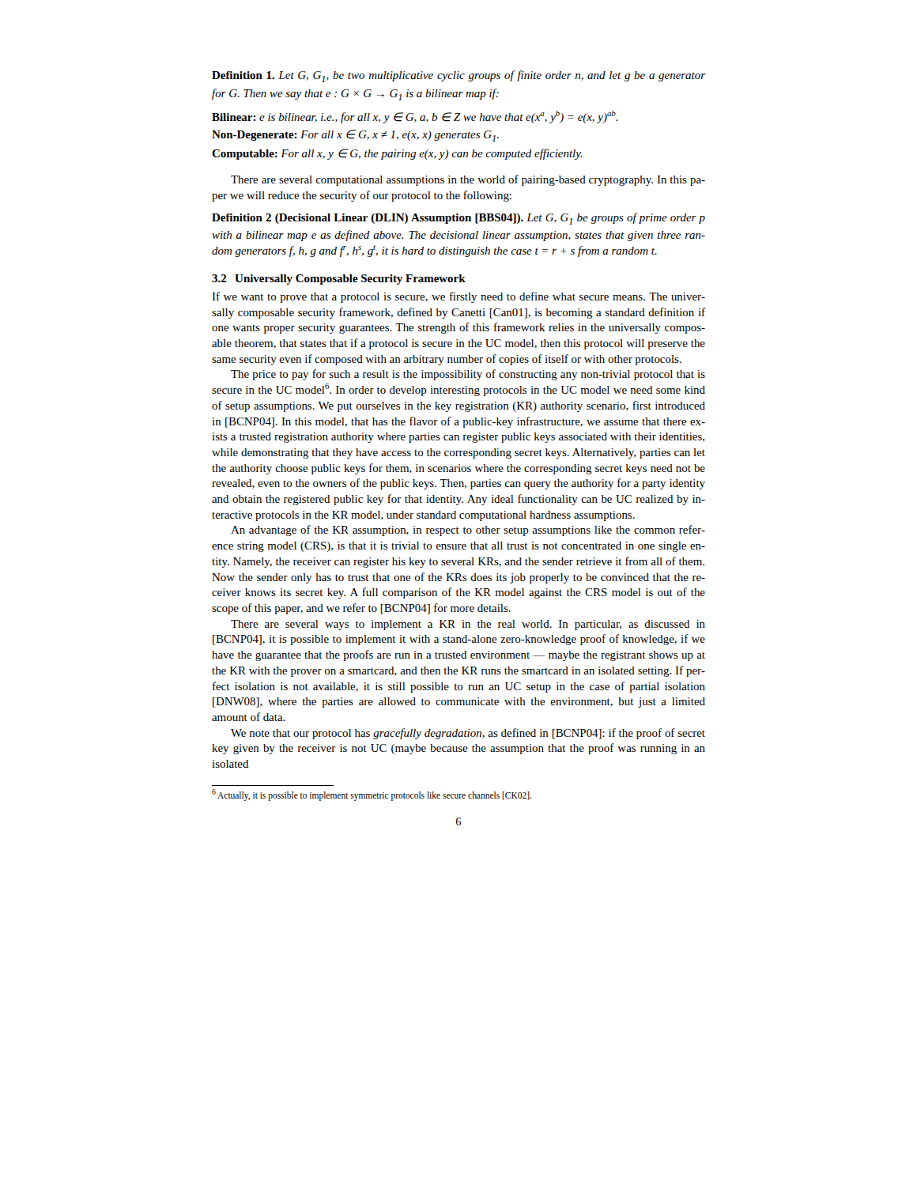Definition 1. Let G, G1, be two multiplicative cyclic groups of finite order n, and let g be a generator for G. Then we say that e : G × G → G1 is a bilinear map if:
Bilinear: e is bilinear, i.e., for all x, y ∈ G, a, b ∈ Z we have that e(xa, yb) = e(x, y)ab.
Non-Degenerate: For all x ∈ G, x ≠ 1, e(x, x) generates G1.
Computable: For all x, y ∈ G, the pairing e(x, y) can be computed efficiently.
There are several computational assumptions in the world of pairing-based cryptography. In this paper we will reduce the security of our protocol to the following:
Definition 2 (Decisional Linear (DLIN) Assumption [BBS04]). Let G, G1 be groups of prime order p with a bilinear map e as defined above. The decisional linear assumption, states that given three random generators f, h, g and fr, hs, gt, it is hard to distinguish the case t = r + s from a random t.
3.2 Universally Composable Security Framework
If we want to prove that a protocol is secure, we firstly need to define what secure means. The universally composable security framework, defined by Canetti [Can01], is becoming a standard definition if one wants proper security guarantees. The strength of this framework relies in the universally composable theorem, that states that if a protocol is secure in the UC model, then this protocol will preserve the same security even if composed with an arbitrary number of copies of itself or with other protocols.
The price to pay for such a result is the impossibility of constructing any non-trivial protocol that is secure in the UC model6. In order to develop interesting protocols in the UC model we need some kind of setup assumptions. We put ourselves in the key registration (KR) authority scenario, first introduced in [BCNP04]. In this model, that has the flavor of a public-key infrastructure, we assume that there exists a trusted registration authority where parties can register public keys associated with their identities, while demonstrating that they have access to the corresponding secret keys. Alternatively, parties can let the authority choose public keys for them, in scenarios where the corresponding secret keys need not be revealed, even to the owners of the public keys. Then, parties can query the authority for a party identity and obtain the registered public key for that identity. Any ideal functionality can be UC realized by interactive protocols in the KR model, under standard computational hardness assumptions.
An advantage of the KR assumption, in respect to other setup assumptions like the common reference string model (CRS), is that it is trivial to ensure that all trust is not concentrated in one single entity. Namely, the receiver can register his key to several KRs, and the sender retrieve it from all of them. Now the sender only has to trust that one of the KRs does its job properly to be convinced that the receiver knows its secret key. A full comparison of the KR model against the CRS model is out of the scope of this paper, and we refer to [BCNP04] for more details.
There are several ways to implement a KR in the real world. In particular, as discussed in [BCNP04], it is possible to implement it with a stand-alone zero-knowledge proof of knowledge, if we have the guarantee that the proofs are run in a trusted environment — maybe the registrant shows up at the KR with the prover on a smartcard, and then the KR runs the smartcard in an isolated setting. If perfect isolation is not available, it is still possible to run an UC setup in the case of partial isolation [DNW08], where the parties are allowed to communicate with the environment, but just a limited amount of data.
We note that our protocol has gracefully degradation, as defined in [BCNP04]: if the proof of secret key given by the receiver is not UC (maybe because the assumption that the proof was running in an isolated
6 Actually, it is possible to implement symmetric protocols like secure channels [CK02].
6